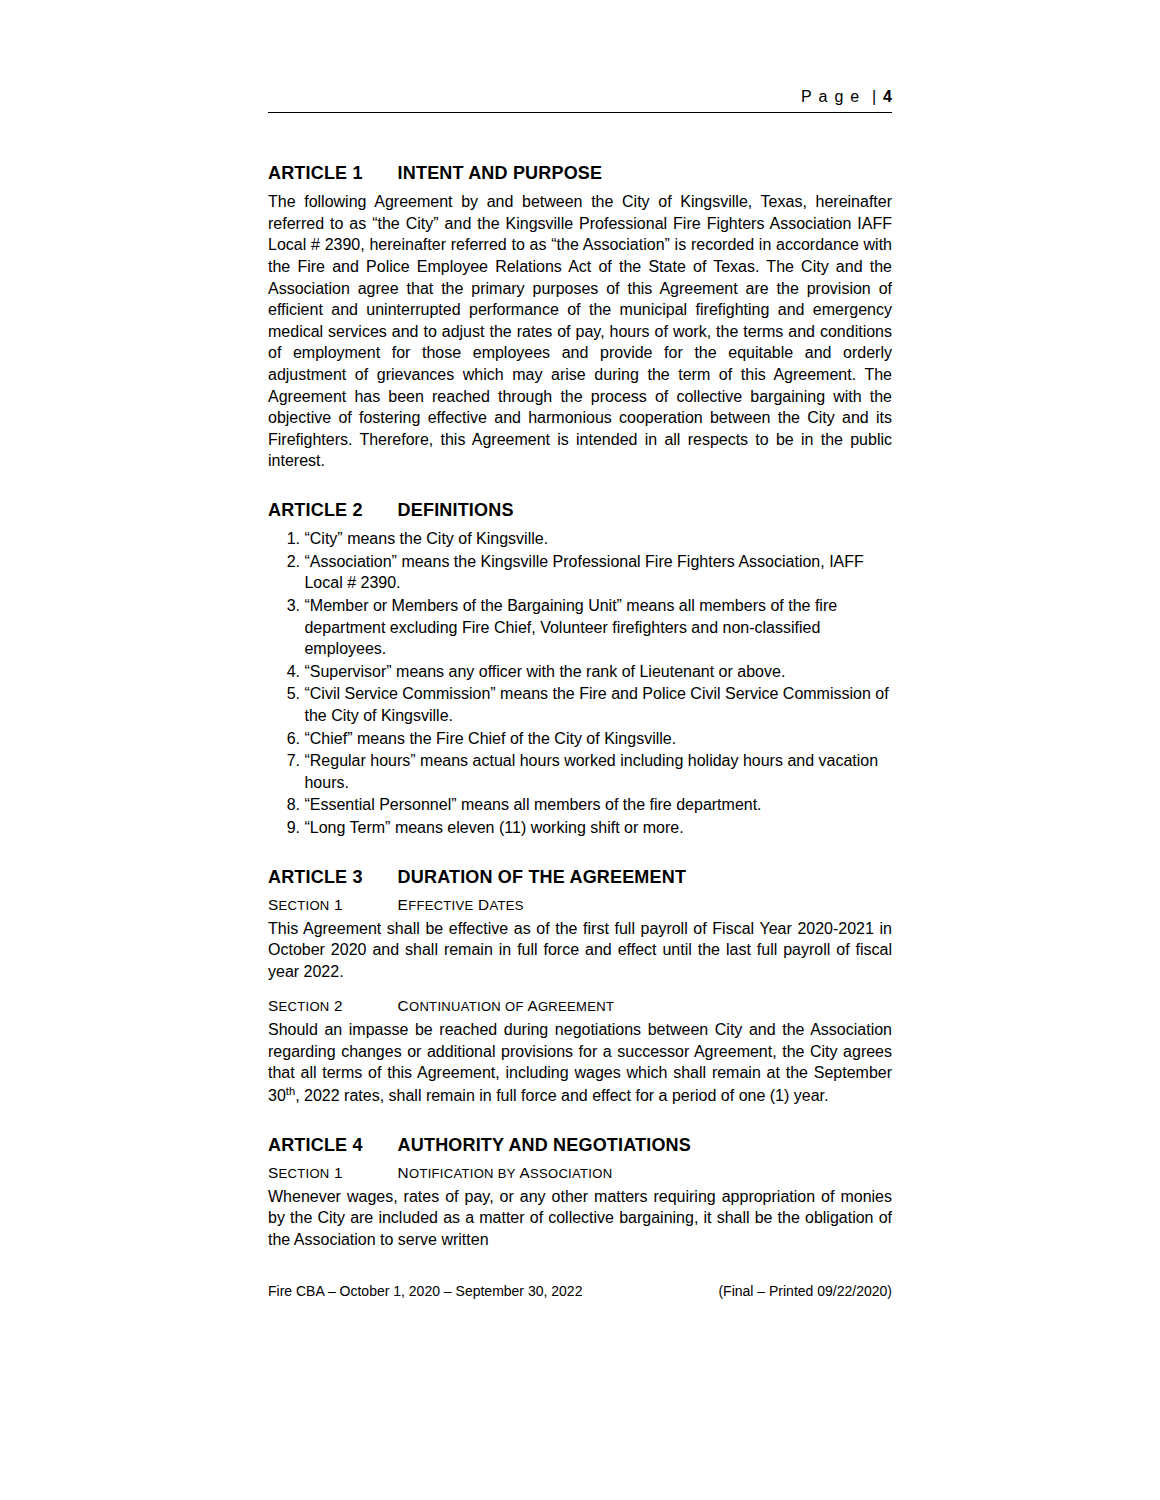P a g e | 4
ARTICLE 1 INTENT AND PURPOSE
The following Agreement by and between the City of Kingsville, Texas, hereinafter referred to as “the City” and the Kingsville Professional Fire Fighters Association IAFF Local # 2390, hereinafter referred to as “the Association” is recorded in accordance with the Fire and Police Employee Relations Act of the State of Texas. The City and the Association agree that the primary purposes of this Agreement are the provision of efficient and uninterrupted performance of the municipal firefighting and emergency medical services and to adjust the rates of pay, hours of work, the terms and conditions of employment for those employees and provide for the equitable and orderly adjustment of grievances which may arise during the term of this Agreement. The Agreement has been reached through the process of collective bargaining with the objective of fostering effective and harmonious cooperation between the City and its Firefighters. Therefore, this Agreement is intended in all respects to be in the public interest.
ARTICLE 2 DEFINITIONS
“City” means the City of Kingsville.
“Association” means the Kingsville Professional Fire Fighters Association, IAFF Local # 2390.
“Member or Members of the Bargaining Unit” means all members of the fire department excluding Fire Chief, Volunteer firefighters and non-classified employees.
“Supervisor” means any officer with the rank of Lieutenant or above.
“Civil Service Commission” means the Fire and Police Civil Service Commission of the City of Kingsville.
“Chief” means the Fire Chief of the City of Kingsville.
“Regular hours” means actual hours worked including holiday hours and vacation hours.
“Essential Personnel” means all members of the fire department.
“Long Term” means eleven (11) working shift or more.
ARTICLE 3 DURATION OF THE AGREEMENT
SECTION 1 EFFECTIVE DATES
This Agreement shall be effective as of the first full payroll of Fiscal Year 2020-2021 in October 2020 and shall remain in full force and effect until the last full payroll of fiscal year 2022.
SECTION 2 CONTINUATION OF AGREEMENT
Should an impasse be reached during negotiations between City and the Association regarding changes or additional provisions for a successor Agreement, the City agrees that all terms of this Agreement, including wages which shall remain at the September 30th, 2022 rates, shall remain in full force and effect for a period of one (1) year.
ARTICLE 4 AUTHORITY AND NEGOTIATIONS
SECTION 1 NOTIFICATION BY ASSOCIATION
Whenever wages, rates of pay, or any other matters requiring appropriation of monies by the City are included as a matter of collective bargaining, it shall be the obligation of the Association to serve written
Fire CBA – October 1, 2020 – September 30, 2022 (Final – Printed 09/22/2020)